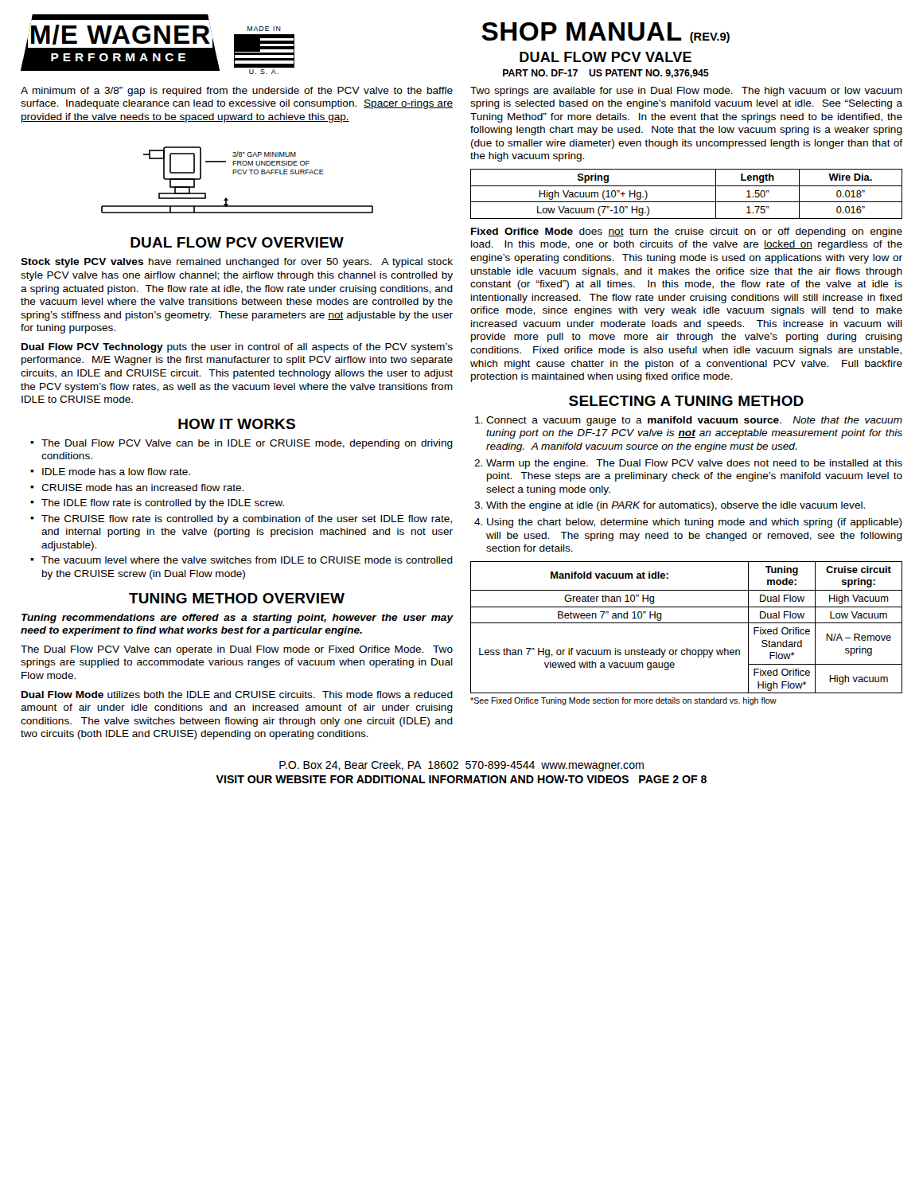M/E WAGNER
PERFORMANCE
MADE IN
U. S. A.
SHOP MANUAL (REV.9)
DUAL FLOW PCV VALVE
PART NO. DF-17 US PATENT NO. 9,376,945
A minimum of a 3/8” gap is required from the underside of the PCV valve to the baffle surface. Inadequate clearance can lead to excessive oil consumption. Spacer o-rings are provided if the valve needs to be spaced upward to achieve this gap.
3/8" GAP MINIMUM FROM UNDERSIDE OF PCV TO BAFFLE SURFACE
DUAL FLOW PCV OVERVIEW
Stock style PCV valves have remained unchanged for over 50 years. A typical stock style PCV valve has one airflow channel; the airflow through this channel is controlled by a spring actuated piston. The flow rate at idle, the flow rate under cruising conditions, and the vacuum level where the valve transitions between these modes are controlled by the spring’s stiffness and piston’s geometry. These parameters are not adjustable by the user for tuning purposes.
Dual Flow PCV Technology puts the user in control of all aspects of the PCV system’s performance. M/E Wagner is the first manufacturer to split PCV airflow into two separate circuits, an IDLE and CRUISE circuit. This patented technology allows the user to adjust the PCV system’s flow rates, as well as the vacuum level where the valve transitions from IDLE to CRUISE mode.
HOW IT WORKS
The Dual Flow PCV Valve can be in IDLE or CRUISE mode, depending on driving conditions.
IDLE mode has a low flow rate.
CRUISE mode has an increased flow rate.
The IDLE flow rate is controlled by the IDLE screw.
The CRUISE flow rate is controlled by a combination of the user set IDLE flow rate, and internal porting in the valve (porting is precision machined and is not user adjustable).
The vacuum level where the valve switches from IDLE to CRUISE mode is controlled by the CRUISE screw (in Dual Flow mode)
TUNING METHOD OVERVIEW
Tuning recommendations are offered as a starting point, however the user may need to experiment to find what works best for a particular engine.
The Dual Flow PCV Valve can operate in Dual Flow mode or Fixed Orifice Mode. Two springs are supplied to accommodate various ranges of vacuum when operating in Dual Flow mode.
Dual Flow Mode utilizes both the IDLE and CRUISE circuits. This mode flows a reduced amount of air under idle conditions and an increased amount of air under cruising conditions. The valve switches between flowing air through only one circuit (IDLE) and two circuits (both IDLE and CRUISE) depending on operating conditions.
Two springs are available for use in Dual Flow mode. The high vacuum or low vacuum spring is selected based on the engine’s manifold vacuum level at idle. See “Selecting a Tuning Method” for more details. In the event that the springs need to be identified, the following length chart may be used. Note that the low vacuum spring is a weaker spring (due to smaller wire diameter) even though its uncompressed length is longer than that of the high vacuum spring.
| Spring | Length | Wire Dia. |
| --- | --- | --- |
| High Vacuum (10”+ Hg.) | 1.50” | 0.018” |
| Low Vacuum (7”-10” Hg.) | 1.75” | 0.016” |
Fixed Orifice Mode does not turn the cruise circuit on or off depending on engine load. In this mode, one or both circuits of the valve are locked on regardless of the engine’s operating conditions. This tuning mode is used on applications with very low or unstable idle vacuum signals, and it makes the orifice size that the air flows through constant (or “fixed”) at all times. In this mode, the flow rate of the valve at idle is intentionally increased. The flow rate under cruising conditions will still increase in fixed orifice mode, since engines with very weak idle vacuum signals will tend to make increased vacuum under moderate loads and speeds. This increase in vacuum will provide more pull to move more air through the valve’s porting during cruising conditions. Fixed orifice mode is also useful when idle vacuum signals are unstable, which might cause chatter in the piston of a conventional PCV valve. Full backfire protection is maintained when using fixed orifice mode.
SELECTING A TUNING METHOD
Connect a vacuum gauge to a manifold vacuum source. Note that the vacuum tuning port on the DF-17 PCV valve is not an acceptable measurement point for this reading. A manifold vacuum source on the engine must be used.
Warm up the engine. The Dual Flow PCV valve does not need to be installed at this point. These steps are a preliminary check of the engine’s manifold vacuum level to select a tuning mode only.
With the engine at idle (in PARK for automatics), observe the idle vacuum level.
Using the chart below, determine which tuning mode and which spring (if applicable) will be used. The spring may need to be changed or removed, see the following section for details.
| Manifold vacuum at idle: | Tuning mode: | Cruise circuit spring: |
| --- | --- | --- |
| Greater than 10” Hg | Dual Flow | High Vacuum |
| Between 7” and 10” Hg | Dual Flow | Low Vacuum |
| Less than 7” Hg, or if vacuum is unsteady or choppy when viewed with a vacuum gauge | Fixed Orifice Standard Flow* | N/A – Remove spring |
| Fixed Orifice High Flow* | High vacuum |
*See Fixed Orifice Tuning Mode section for more details on standard vs. high flow
P.O. Box 24, Bear Creek, PA 18602 570-899-4544 www.mewagner.com
VISIT OUR WEBSITE FOR ADDITIONAL INFORMATION AND HOW-TO VIDEOS PAGE 2 OF 8